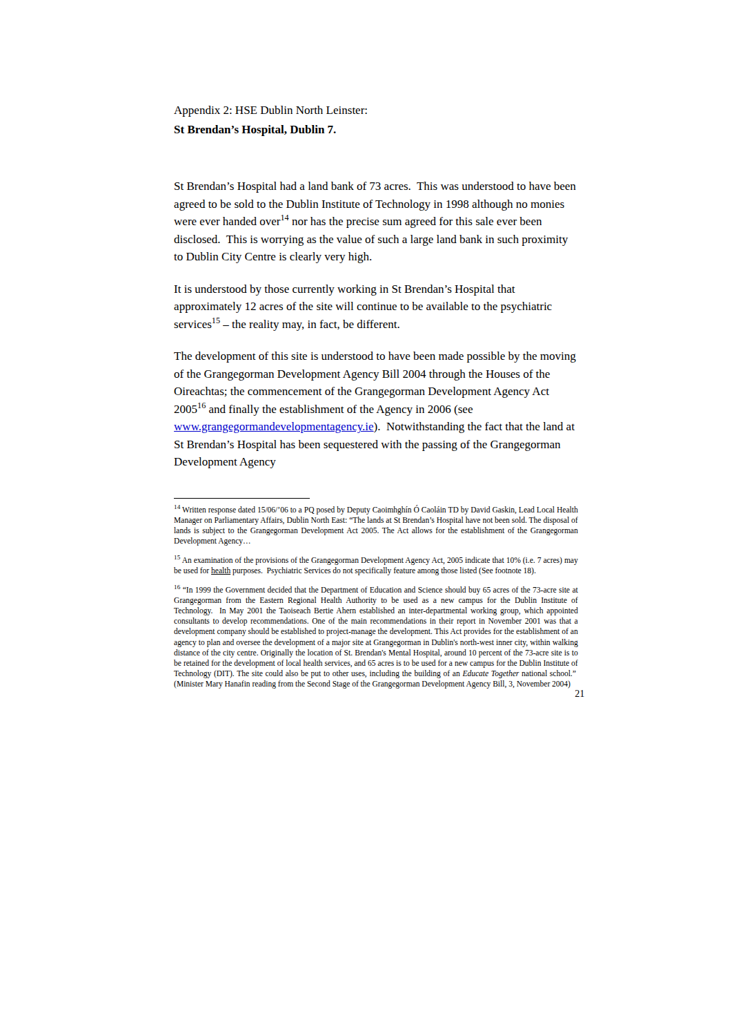Appendix 2: HSE Dublin North Leinster:
St Brendan’s Hospital, Dublin 7.
St Brendan’s Hospital had a land bank of 73 acres. This was understood to have been agreed to be sold to the Dublin Institute of Technology in 1998 although no monies were ever handed over14 nor has the precise sum agreed for this sale ever been disclosed. This is worrying as the value of such a large land bank in such proximity to Dublin City Centre is clearly very high.
It is understood by those currently working in St Brendan’s Hospital that approximately 12 acres of the site will continue to be available to the psychiatric services15 – the reality may, in fact, be different.
The development of this site is understood to have been made possible by the moving of the Grangegorman Development Agency Bill 2004 through the Houses of the Oireachtas; the commencement of the Grangegorman Development Agency Act 200516 and finally the establishment of the Agency in 2006 (see www.grangegormandevelopmentagency.ie). Notwithstanding the fact that the land at St Brendan’s Hospital has been sequestered with the passing of the Grangegorman Development Agency
14 Written response dated 15/06/’06 to a PQ posed by Deputy Caoimhghín Ó Caoláin TD by David Gaskin, Lead Local Health Manager on Parliamentary Affairs, Dublin North East: “The lands at St Brendan’s Hospital have not been sold. The disposal of lands is subject to the Grangegorman Development Act 2005. The Act allows for the establishment of the Grangegorman Development Agency…
15 An examination of the provisions of the Grangegorman Development Agency Act, 2005 indicate that 10% (i.e. 7 acres) may be used for health purposes. Psychiatric Services do not specifically feature among those listed (See footnote 18).
16 “In 1999 the Government decided that the Department of Education and Science should buy 65 acres of the 73-acre site at Grangegorman from the Eastern Regional Health Authority to be used as a new campus for the Dublin Institute of Technology. In May 2001 the Taoiseach Bertie Ahern established an inter-departmental working group, which appointed consultants to develop recommendations. One of the main recommendations in their report in November 2001 was that a development company should be established to project-manage the development. This Act provides for the establishment of an agency to plan and oversee the development of a major site at Grangegorman in Dublin's north-west inner city, within walking distance of the city centre. Originally the location of St. Brendan's Mental Hospital, around 10 percent of the 73-acre site is to be retained for the development of local health services, and 65 acres is to be used for a new campus for the Dublin Institute of Technology (DIT). The site could also be put to other uses, including the building of an Educate Together national school.” (Minister Mary Hanafin reading from the Second Stage of the Grangegorman Development Agency Bill, 3, November 2004)
21